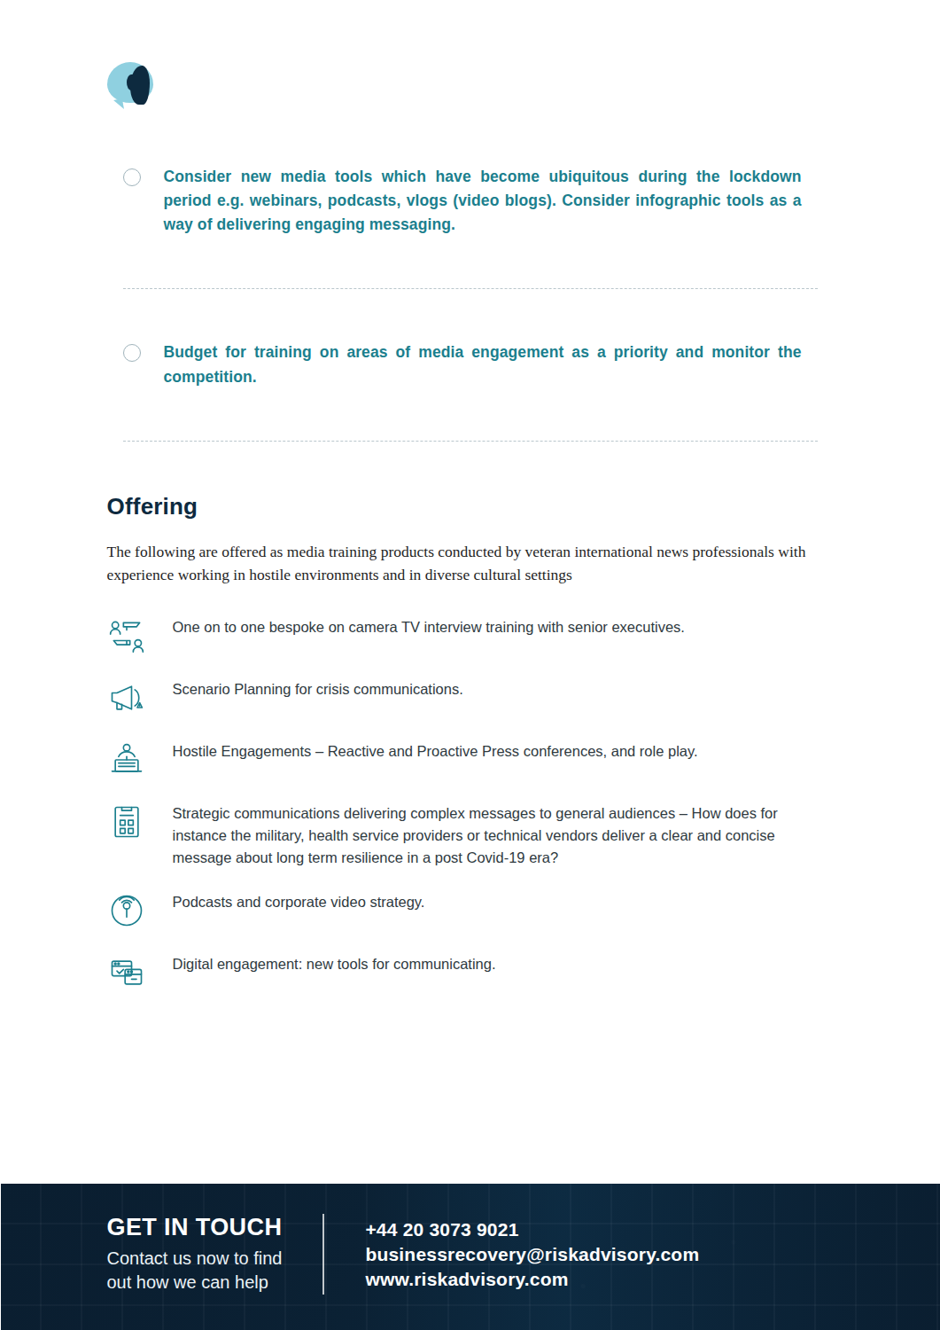Consider new media tools which have become ubiquitous during the lockdown period e.g. webinars, podcasts, vlogs (video blogs). Consider infographic tools as a way of delivering engaging messaging.
Budget for training on areas of media engagement as a priority and monitor the competition.
Offering
The following are offered as media training products conducted by veteran international news professionals with experience working in hostile environments and in diverse cultural settings
One on to one bespoke on camera TV interview training with senior executives.
Scenario Planning for crisis communications.
Hostile Engagements – Reactive and Proactive Press conferences, and role play.
Strategic communications delivering complex messages to general audiences – How does for instance the military, health service providers or technical vendors deliver a clear and concise message about long term resilience in a post Covid-19 era?
Podcasts and corporate video strategy.
Digital engagement: new tools for communicating.
GET IN TOUCH
Contact us now to find
out how we can help
+44 20 3073 9021 businessrecovery@riskadvisory.com www.riskadvisory.com